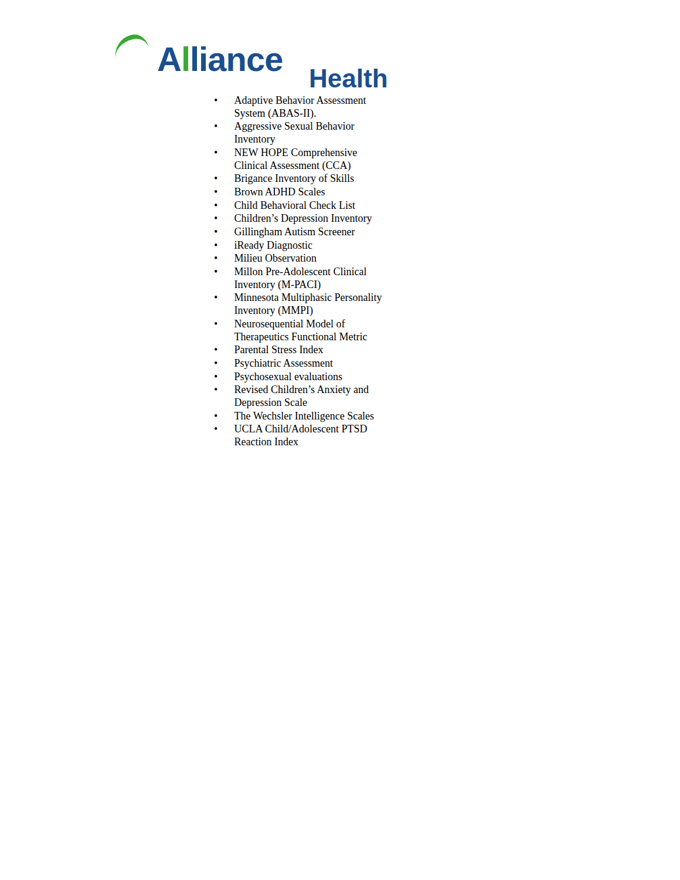Alliance Health
Adaptive Behavior Assessment System (ABAS-II).
Aggressive Sexual Behavior Inventory
NEW HOPE Comprehensive Clinical Assessment (CCA)
Brigance Inventory of Skills
Brown ADHD Scales
Child Behavioral Check List
Children’s Depression Inventory
Gillingham Autism Screener
iReady Diagnostic
Milieu Observation
Millon Pre-Adolescent Clinical Inventory (M-PACI)
Minnesota Multiphasic Personality Inventory (MMPI)
Neurosequential Model of Therapeutics Functional Metric
Parental Stress Index
Psychiatric Assessment
Psychosexual evaluations
Revised Children’s Anxiety and Depression Scale
The Wechsler Intelligence Scales
UCLA Child/Adolescent PTSD Reaction Index